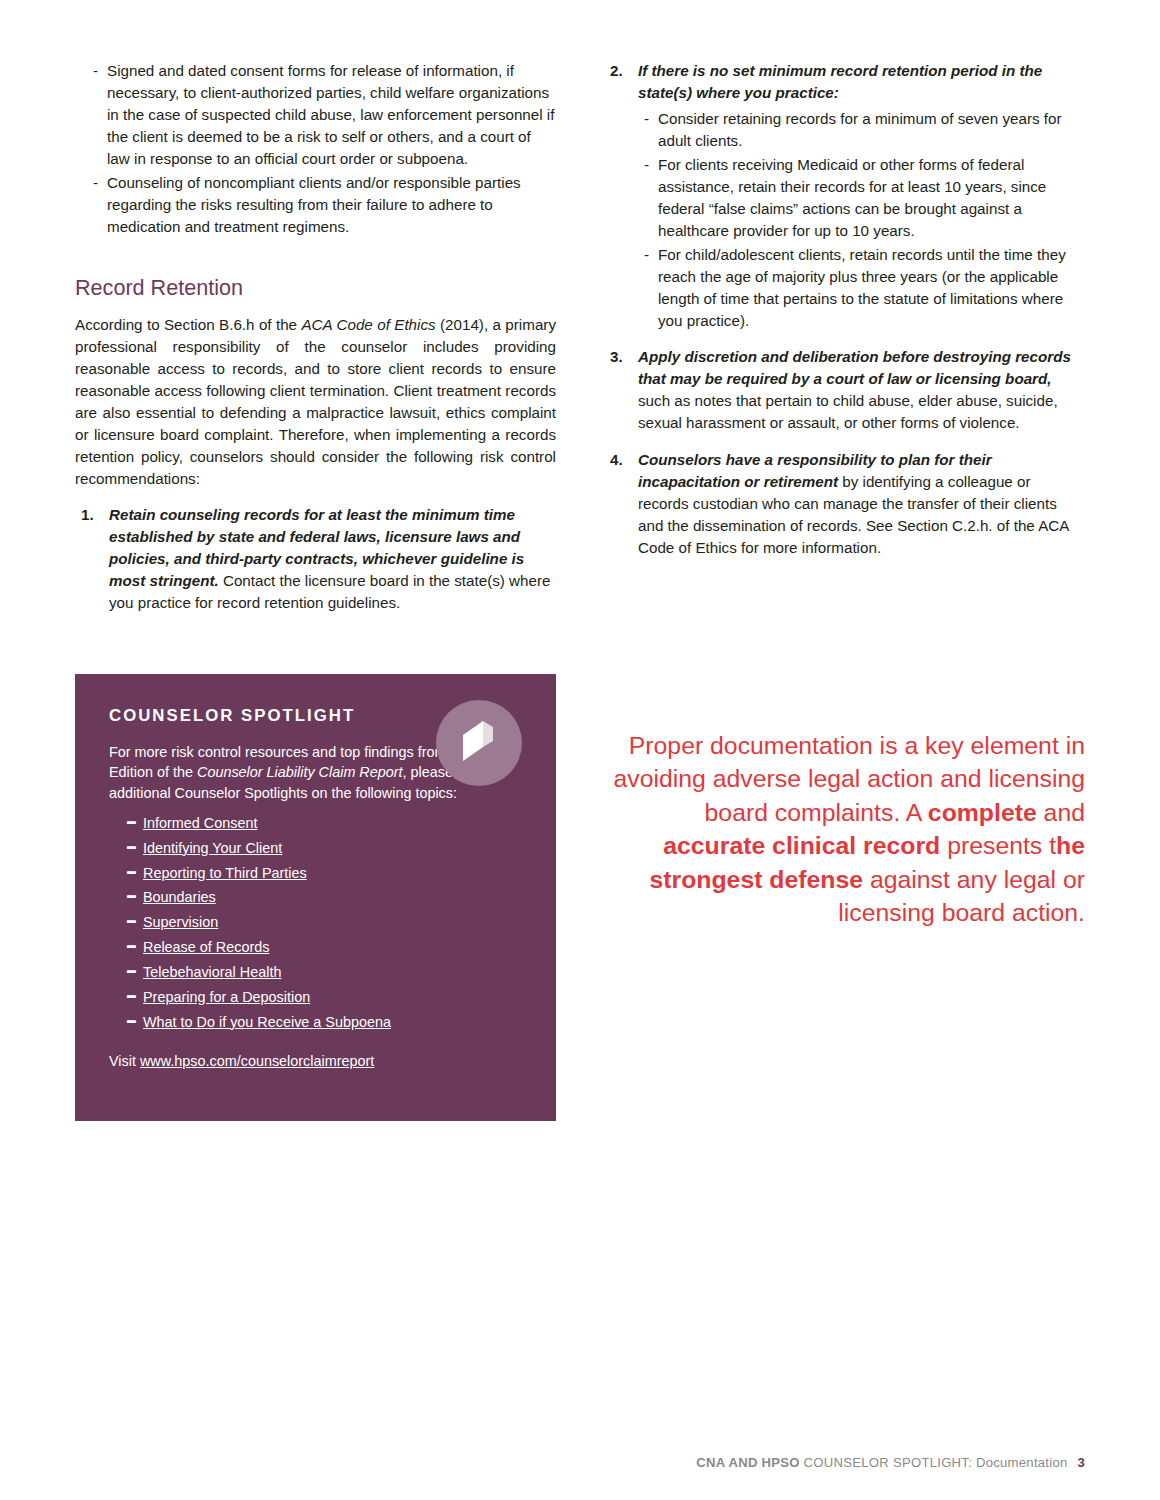Signed and dated consent forms for release of information, if necessary, to client-authorized parties, child welfare organizations in the case of suspected child abuse, law enforcement personnel if the client is deemed to be a risk to self or others, and a court of law in response to an official court order or subpoena.
Counseling of noncompliant clients and/or responsible parties regarding the risks resulting from their failure to adhere to medication and treatment regimens.
Record Retention
According to Section B.6.h of the ACA Code of Ethics (2014), a primary professional responsibility of the counselor includes providing reasonable access to records, and to store client records to ensure reasonable access following client termination. Client treatment records are also essential to defending a malpractice lawsuit, ethics complaint or licensure board complaint. Therefore, when implementing a records retention policy, counselors should consider the following risk control recommendations:
Retain counseling records for at least the minimum time established by state and federal laws, licensure laws and policies, and third-party contracts, whichever guideline is most stringent. Contact the licensure board in the state(s) where you practice for record retention guidelines.
Counselor Spotlight
For more risk control resources and top findings from the 2nd Edition of the Counselor Liability Claim Report, please review additional Counselor Spotlights on the following topics:
Informed Consent
Identifying Your Client
Reporting to Third Parties
Boundaries
Supervision
Release of Records
Telebehavioral Health
Preparing for a Deposition
What to Do if you Receive a Subpoena
Visit www.hpso.com/counselorclaimreport
If there is no set minimum record retention period in the state(s) where you practice:
Consider retaining records for a minimum of seven years for adult clients.
For clients receiving Medicaid or other forms of federal assistance, retain their records for at least 10 years, since federal “false claims” actions can be brought against a healthcare provider for up to 10 years.
For child/adolescent clients, retain records until the time they reach the age of majority plus three years (or the applicable length of time that pertains to the statute of limitations where you practice).
Apply discretion and deliberation before destroying records that may be required by a court of law or licensing board, such as notes that pertain to child abuse, elder abuse, suicide, sexual harassment or assault, or other forms of violence.
Counselors have a responsibility to plan for their incapacitation or retirement by identifying a colleague or records custodian who can manage the transfer of their clients and the dissemination of records. See Section C.2.h. of the ACA Code of Ethics for more information.
Proper documentation is a key element in avoiding adverse legal action and licensing board complaints. A complete and accurate clinical record presents the strongest defense against any legal or licensing board action.
CNA AND HPSO COUNSELOR SPOTLIGHT: Documentation 3